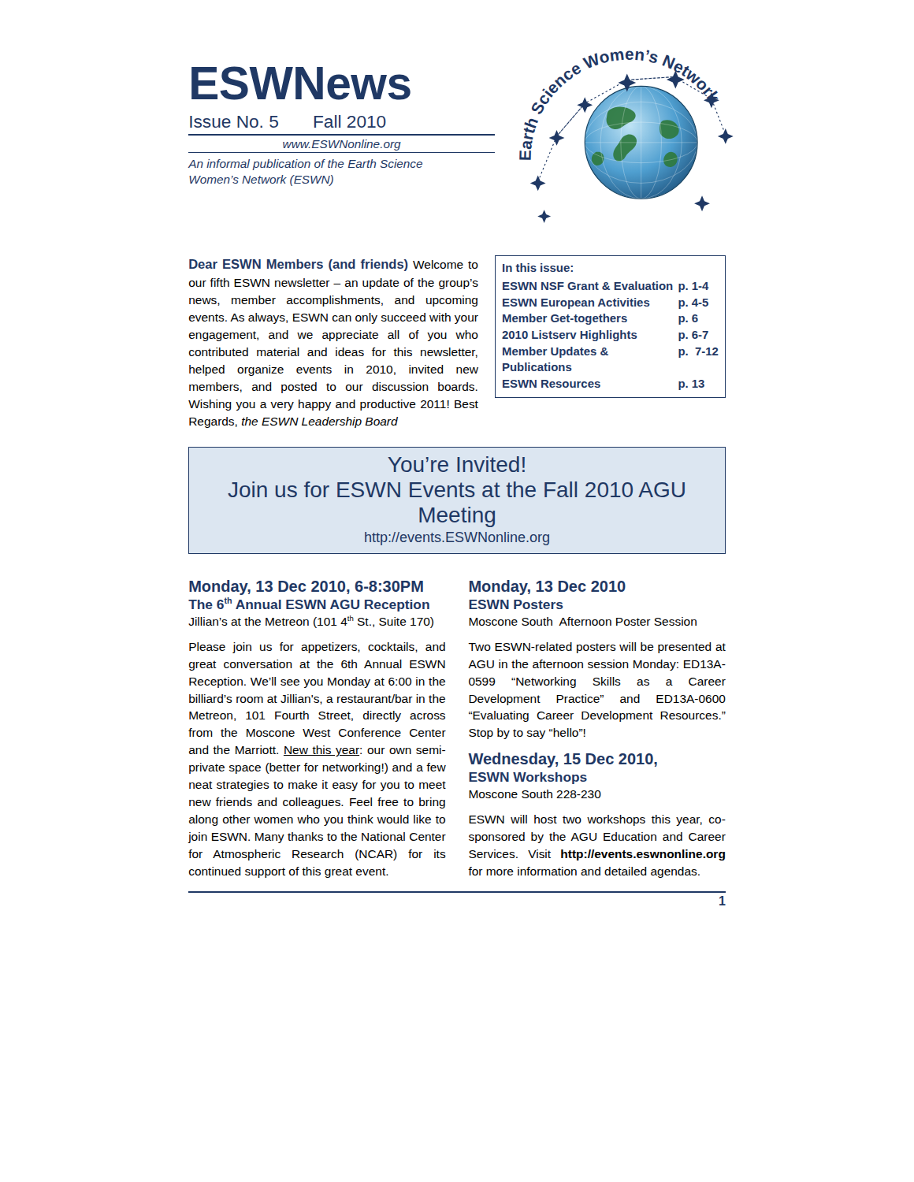ESWNews
Issue No. 5 Fall 2010
www.ESWNonline.org
An informal publication of the Earth Science
Women’s Network (ESWN)
Earth Science Women’s Network
Dear ESWN Members (and friends) Welcome to our fifth ESWN newsletter – an update of the group’s news, member accomplishments, and upcoming events. As always, ESWN can only succeed with your engagement, and we appreciate all of you who contributed material and ideas for this newsletter, helped organize events in 2010, invited new members, and posted to our discussion boards. Wishing you a very happy and productive 2011! Best Regards, the ESWN Leadership Board
In this issue:
| ESWN NSF Grant & Evaluation | p. 1-4 |
| ESWN European Activities | p. 4-5 |
| Member Get-togethers | p. 6 |
| 2010 Listserv Highlights | p. 6-7 |
| Member Updates & Publications | p. 7-12 |
| ESWN Resources | p. 13 |
You’re Invited!
Join us for ESWN Events at the Fall 2010 AGU Meeting
http://events.ESWNonline.org
Monday, 13 Dec 2010, 6-8:30PM
The 6th Annual ESWN AGU Reception
Jillian’s at the Metreon (101 4th St., Suite 170)
Please join us for appetizers, cocktails, and great conversation at the 6th Annual ESWN Reception. We’ll see you Monday at 6:00 in the billiard’s room at Jillian's, a restaurant/bar in the Metreon, 101 Fourth Street, directly across from the Moscone West Conference Center and the Marriott. New this year: our own semi-private space (better for networking!) and a few neat strategies to make it easy for you to meet new friends and colleagues. Feel free to bring along other women who you think would like to join ESWN. Many thanks to the National Center for Atmospheric Research (NCAR) for its continued support of this great event.
Monday, 13 Dec 2010
ESWN Posters
Moscone South Afternoon Poster Session
Two ESWN-related posters will be presented at AGU in the afternoon session Monday: ED13A-0599 “Networking Skills as a Career Development Practice” and ED13A-0600 “Evaluating Career Development Resources.” Stop by to say “hello”!
Wednesday, 15 Dec 2010,
ESWN Workshops
Moscone South 228-230
ESWN will host two workshops this year, co-sponsored by the AGU Education and Career Services. Visit http://events.eswnonline.org for more information and detailed agendas.
1